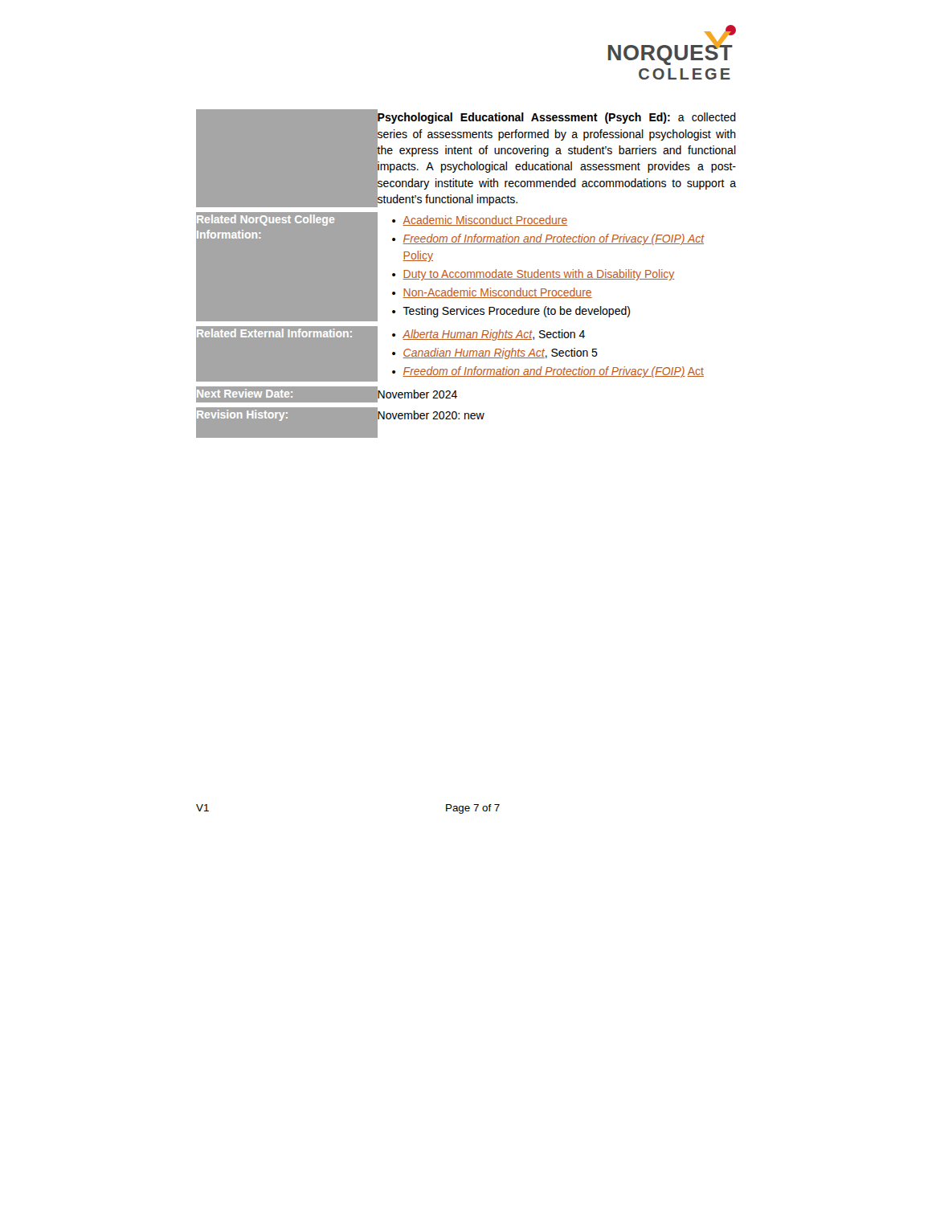NORQUEST COLLEGE
| | Psychological Educational Assessment (Psych Ed): a collected series of assessments performed by a professional psychologist with the express intent of uncovering a student’s barriers and functional impacts. A psychological educational assessment provides a post-secondary institute with recommended accommodations to support a student’s functional impacts. |
| Related NorQuest College Information: | Academic Misconduct Procedure Freedom of Information and Protection of Privacy (FOIP) Act Policy Duty to Accommodate Students with a Disability Policy Non-Academic Misconduct Procedure Testing Services Procedure (to be developed) |
| Related External Information: | Alberta Human Rights Act , Section 4 Canadian Human Rights Act , Section 5 Freedom of Information and Protection of Privacy (FOIP) Act |
| Next Review Date: | November 2024 |
| Revision History: | November 2020: new |
V1
Page 7 of 7